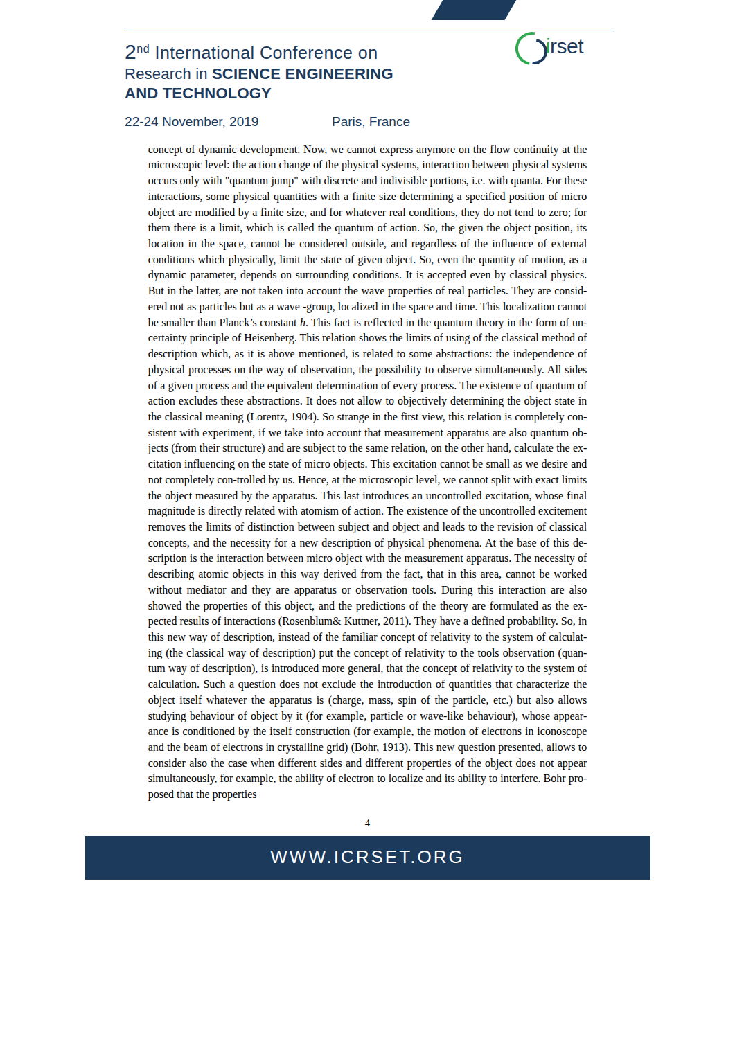2nd International Conference on
Research in SCIENCE ENGINEERING
AND TECHNOLOGY
22-24 November, 2019 Paris, France
irset
concept of dynamic development. Now, we cannot express anymore on the flow continuity at the microscopic level: the action change of the physical systems, interaction between physical systems occurs only with "quantum jump" with discrete and indivisible portions, i.e. with quanta. For these interactions, some physical quantities with a finite size determining a specified position of micro object are modified by a finite size, and for whatever real conditions, they do not tend to zero; for them there is a limit, which is called the quantum of action. So, the given the object position, its location in the space, cannot be considered outside, and regardless of the influence of external conditions which physically, limit the state of given object. So, even the quantity of motion, as a dynamic parameter, depends on surrounding conditions. It is accepted even by classical physics. But in the latter, are not taken into account the wave properties of real particles. They are considered not as particles but as a wave -group, localized in the space and time. This localization cannot be smaller than Planck’s constant h. This fact is reflected in the quantum theory in the form of uncertainty principle of Heisenberg. This relation shows the limits of using of the classical method of description which, as it is above mentioned, is related to some abstractions: the independence of physical processes on the way of observation, the possibility to observe simultaneously. All sides of a given process and the equivalent determination of every process. The existence of quantum of action excludes these abstractions. It does not allow to objectively determining the object state in the classical meaning (Lorentz, 1904). So strange in the first view, this relation is completely consistent with experiment, if we take into account that measurement apparatus are also quantum objects (from their structure) and are subject to the same relation, on the other hand, calculate the excitation influencing on the state of micro objects. This excitation cannot be small as we desire and not completely con-trolled by us. Hence, at the microscopic level, we cannot split with exact limits the object measured by the apparatus. This last introduces an uncontrolled excitation, whose final magnitude is directly related with atomism of action. The existence of the uncontrolled excitement removes the limits of distinction between subject and object and leads to the revision of classical concepts, and the necessity for a new description of physical phenomena. At the base of this description is the interaction between micro object with the measurement apparatus. The necessity of describing atomic objects in this way derived from the fact, that in this area, cannot be worked without mediator and they are apparatus or observation tools. During this interaction are also showed the properties of this object, and the predictions of the theory are formulated as the expected results of interactions (Rosenblum& Kuttner, 2011). They have a defined probability. So, in this new way of description, instead of the familiar concept of relativity to the system of calculating (the classical way of description) put the concept of relativity to the tools observation (quantum way of description), is introduced more general, that the concept of relativity to the system of calculation. Such a question does not exclude the introduction of quantities that characterize the object itself whatever the apparatus is (charge, mass, spin of the particle, etc.) but also allows studying behaviour of object by it (for example, particle or wave-like behaviour), whose appearance is conditioned by the itself construction (for example, the motion of electrons in iconoscope and the beam of electrons in crystalline grid) (Bohr, 1913). This new question presented, allows to consider also the case when different sides and different properties of the object does not appear simultaneously, for example, the ability of electron to localize and its ability to interfere. Bohr proposed that the properties
4
WWW.ICRSET.ORG